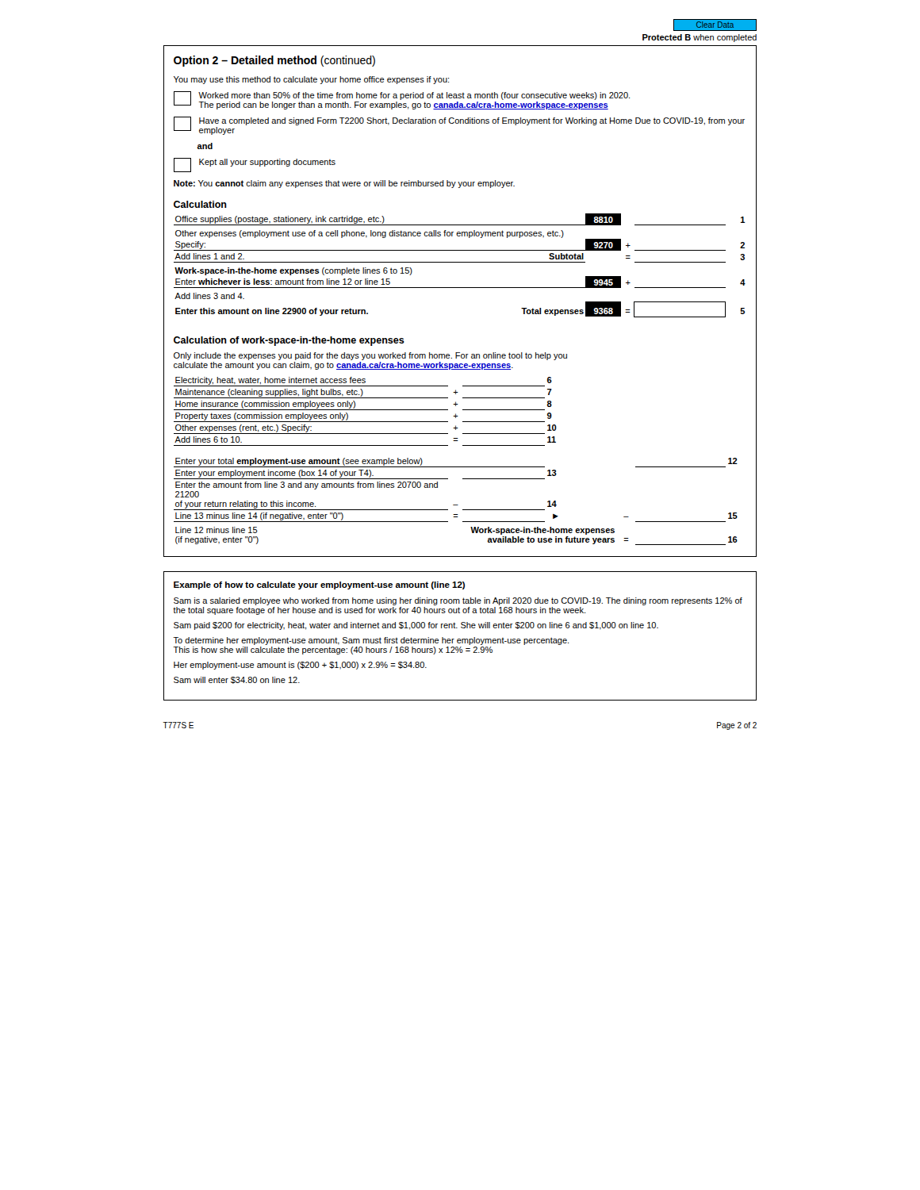Clear Data
Protected B when completed
Option 2 – Detailed method (continued)
You may use this method to calculate your home office expenses if you:
Worked more than 50% of the time from home for a period of at least a month (four consecutive weeks) in 2020.
The period can be longer than a month. For examples, go to canada.ca/cra-home-workspace-expenses
Have a completed and signed Form T2200 Short, Declaration of Conditions of Employment for Working at Home Due to COVID-19, from your employer
and
Kept all your supporting documents
Note: You cannot claim any expenses that were or will be reimbursed by your employer.
Calculation
| Office supplies (postage, stationery, ink cartridge, etc.) | 8810 | | | 1 |
| Other expenses (employment use of a cell phone, long distance calls for employment purposes, etc.) |
| Specify: | 9270 | + | | 2 |
| Add lines 1 and 2. Subtotal | | = | | 3 |
| Work-space-in-the-home expenses (complete lines 6 to 15) |
| Enter whichever is less : amount from line 12 or line 15 | 9945 | + | | 4 |
| Add lines 3 and 4. | | | | |
| Enter this amount on line 22900 of your return. Total expenses | 9368 | = | | 5 |
Calculation of work-space-in-the-home expenses
Only include the expenses you paid for the days you worked from home. For an online tool to help you
calculate the amount you can claim, go to canada.ca/cra-home-workspace-expenses.
| Electricity, heat, water, home internet access fees | | | 6 | | | | |
| Maintenance (cleaning supplies, light bulbs, etc.) | + | | 7 | | | | |
| Home insurance (commission employees only) | + | | 8 | | | | |
| Property taxes (commission employees only) | + | | 9 | | | | |
| Other expenses (rent, etc.) Specify: | + | | 10 | | | | |
| Add lines 6 to 10. | = | | 11 | | | | |
| Enter your total employment-use amount (see example below) | | | | | 12 |
| Enter your employment income (box 14 of your T4). | | | 13 | | | | |
| Enter the amount from line 3 and any amounts from lines 20700 and 21200 of your return relating to this income. | – | | 14 | | | | |
| Line 13 minus line 14 (if negative, enter "0") | = | | ► | | – | | 15 |
| Line 12 minus line 15 (if negative, enter "0") | Work-space-in-the-home expenses available to use in future years | = | | 16 |
Example of how to calculate your employment-use amount (line 12)
Sam is a salaried employee who worked from home using her dining room table in April 2020 due to COVID-19. The dining room represents 12% of the total square footage of her house and is used for work for 40 hours out of a total 168 hours in the week.
Sam paid $200 for electricity, heat, water and internet and $1,000 for rent. She will enter $200 on line 6 and $1,000 on line 10.
To determine her employment-use amount, Sam must first determine her employment-use percentage.
This is how she will calculate the percentage: (40 hours / 168 hours) x 12% = 2.9%
Her employment-use amount is ($200 + $1,000) x 2.9% = $34.80.
Sam will enter $34.80 on line 12.
T777S E
Page 2 of 2